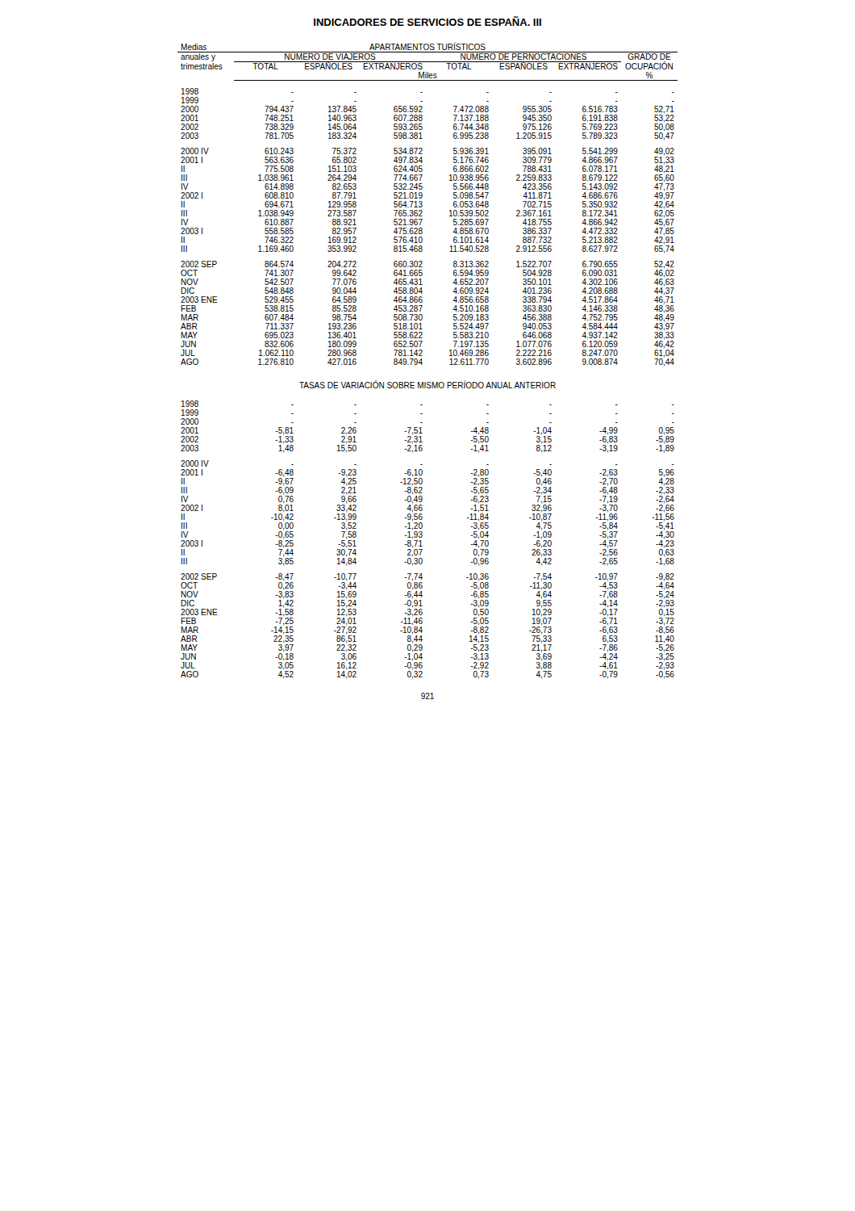INDICADORES DE SERVICIOS DE ESPAÑA. III
| Medias | APARTAMENTOS TURÍSTICOS | |
| --- | --- | --- |
| anuales y | NÚMERO DE VIAJEROS | NÚMERO DE PERNOCTACIONES | GRADO DE |
| trimestrales | TOTAL | ESPAÑOLES | EXTRANJEROS | TOTAL | ESPAÑOLES | EXTRANJEROS | OCUPACIÓN |
| | Miles | % |
| 1998 | - | - | - | - | - | - | - |
| 1999 | - | - | - | - | - | - | - |
| 2000 | 794.437 | 137.845 | 656.592 | 7.472.088 | 955.305 | 6.516.783 | 52,71 |
| 2001 | 748.251 | 140.963 | 607.288 | 7.137.188 | 945.350 | 6.191.838 | 53,22 |
| 2002 | 738.329 | 145.064 | 593.265 | 6.744.348 | 975.126 | 5.769.223 | 50,08 |
| 2003 | 781.705 | 183.324 | 598.381 | 6.995.238 | 1.205.915 | 5.789.323 | 50,47 |
| 2000 IV | 610.243 | 75.372 | 534.872 | 5.936.391 | 395.091 | 5.541.299 | 49,02 |
| 2001 I | 563.636 | 65.802 | 497.834 | 5.176.746 | 309.779 | 4.866.967 | 51,33 |
| II | 775.508 | 151.103 | 624.405 | 6.866.602 | 788.431 | 6.078.171 | 48,21 |
| III | 1.038.961 | 264.294 | 774.667 | 10.938.956 | 2.259.833 | 8.679.122 | 65,60 |
| IV | 614.898 | 82.653 | 532.245 | 5.566.448 | 423.356 | 5.143.092 | 47,73 |
| 2002 I | 608.810 | 87.791 | 521.019 | 5.098.547 | 411.871 | 4.686.676 | 49,97 |
| II | 694.671 | 129.958 | 564.713 | 6.053.648 | 702.715 | 5.350.932 | 42,64 |
| III | 1.038.949 | 273.587 | 765.362 | 10.539.502 | 2.367.161 | 8.172.341 | 62,05 |
| IV | 610.887 | 88.921 | 521.967 | 5.285.697 | 418.755 | 4.866.942 | 45,67 |
| 2003 I | 558.585 | 82.957 | 475.628 | 4.858.670 | 386.337 | 4.472.332 | 47,85 |
| II | 746.322 | 169.912 | 576.410 | 6.101.614 | 887.732 | 5.213.882 | 42,91 |
| III | 1.169.460 | 353.992 | 815.468 | 11.540.528 | 2.912.556 | 8.627.972 | 65,74 |
| 2002 SEP | 864.574 | 204.272 | 660.302 | 8.313.362 | 1.522.707 | 6.790.655 | 52,42 |
| OCT | 741.307 | 99.642 | 641.665 | 6.594.959 | 504.928 | 6.090.031 | 46,02 |
| NOV | 542.507 | 77.076 | 465.431 | 4.652.207 | 350.101 | 4.302.106 | 46,63 |
| DIC | 548.848 | 90.044 | 458.804 | 4.609.924 | 401.236 | 4.208.688 | 44,37 |
| 2003 ENE | 529.455 | 64.589 | 464.866 | 4.856.658 | 338.794 | 4.517.864 | 46,71 |
| FEB | 538.815 | 85.528 | 453.287 | 4.510.168 | 363.830 | 4.146.338 | 48,36 |
| MAR | 607.484 | 98.754 | 508.730 | 5.209.183 | 456.388 | 4.752.795 | 48,49 |
| ABR | 711.337 | 193.236 | 518.101 | 5.524.497 | 940.053 | 4.584.444 | 43,97 |
| MAY | 695.023 | 136.401 | 558.622 | 5.583.210 | 646.068 | 4.937.142 | 38,33 |
| JUN | 832.606 | 180.099 | 652.507 | 7.197.135 | 1.077.076 | 6.120.059 | 46,42 |
| JUL | 1.062.110 | 280.968 | 781.142 | 10.469.286 | 2.222.216 | 8.247.070 | 61,04 |
| AGO | 1.276.810 | 427.016 | 849.794 | 12.611.770 | 3.602.896 | 9.008.874 | 70,44 |
| TASAS DE VARIACIÓN SOBRE MISMO PERÍODO ANUAL ANTERIOR |
| 1998 | - | - | - | - | - | - | - |
| 1999 | - | - | - | - | - | - | - |
| 2000 | - | - | - | - | - | - | - |
| 2001 | -5,81 | 2,26 | -7,51 | -4,48 | -1,04 | -4,99 | 0,95 |
| 2002 | -1,33 | 2,91 | -2,31 | -5,50 | 3,15 | -6,83 | -5,89 |
| 2003 | 1,48 | 15,50 | -2,16 | -1,41 | 8,12 | -3,19 | -1,89 |
| 2000 IV | - | - | - | - | - | - | - |
| 2001 I | -6,48 | -9,23 | -6,10 | -2,80 | -5,40 | -2,63 | 5,96 |
| II | -9,67 | 4,25 | -12,50 | -2,35 | 0,46 | -2,70 | 4,28 |
| III | -6,09 | 2,21 | -8,62 | -5,65 | -2,34 | -6,48 | -2,33 |
| IV | 0,76 | 9,66 | -0,49 | -6,23 | 7,15 | -7,19 | -2,64 |
| 2002 I | 8,01 | 33,42 | 4,66 | -1,51 | 32,96 | -3,70 | -2,66 |
| II | -10,42 | -13,99 | -9,56 | -11,84 | -10,87 | -11,96 | -11,56 |
| III | 0,00 | 3,52 | -1,20 | -3,65 | 4,75 | -5,84 | -5,41 |
| IV | -0,65 | 7,58 | -1,93 | -5,04 | -1,09 | -5,37 | -4,30 |
| 2003 I | -8,25 | -5,51 | -8,71 | -4,70 | -6,20 | -4,57 | -4,23 |
| II | 7,44 | 30,74 | 2,07 | 0,79 | 26,33 | -2,56 | 0,63 |
| III | 3,85 | 14,84 | -0,30 | -0,96 | 4,42 | -2,65 | -1,68 |
| 2002 SEP | -8,47 | -10,77 | -7,74 | -10,36 | -7,54 | -10,97 | -9,82 |
| OCT | 0,26 | -3,44 | 0,86 | -5,08 | -11,30 | -4,53 | -4,64 |
| NOV | -3,83 | 15,69 | -6,44 | -6,85 | 4,64 | -7,68 | -5,24 |
| DIC | 1,42 | 15,24 | -0,91 | -3,09 | 9,55 | -4,14 | -2,93 |
| 2003 ENE | -1,58 | 12,53 | -3,26 | 0,50 | 10,29 | -0,17 | 0,15 |
| FEB | -7,25 | 24,01 | -11,46 | -5,05 | 19,07 | -6,71 | -3,72 |
| MAR | -14,15 | -27,92 | -10,84 | -8,82 | -26,73 | -6,63 | -8,56 |
| ABR | 22,35 | 86,51 | 8,44 | 14,15 | 75,33 | 6,53 | 11,40 |
| MAY | 3,97 | 22,32 | 0,29 | -5,23 | 21,17 | -7,86 | -5,26 |
| JUN | -0,18 | 3,06 | -1,04 | -3,13 | 3,69 | -4,24 | -3,25 |
| JUL | 3,05 | 16,12 | -0,96 | -2,92 | 3,88 | -4,61 | -2,93 |
| AGO | 4,52 | 14,02 | 0,32 | 0,73 | 4,75 | -0,79 | -0,56 |
921